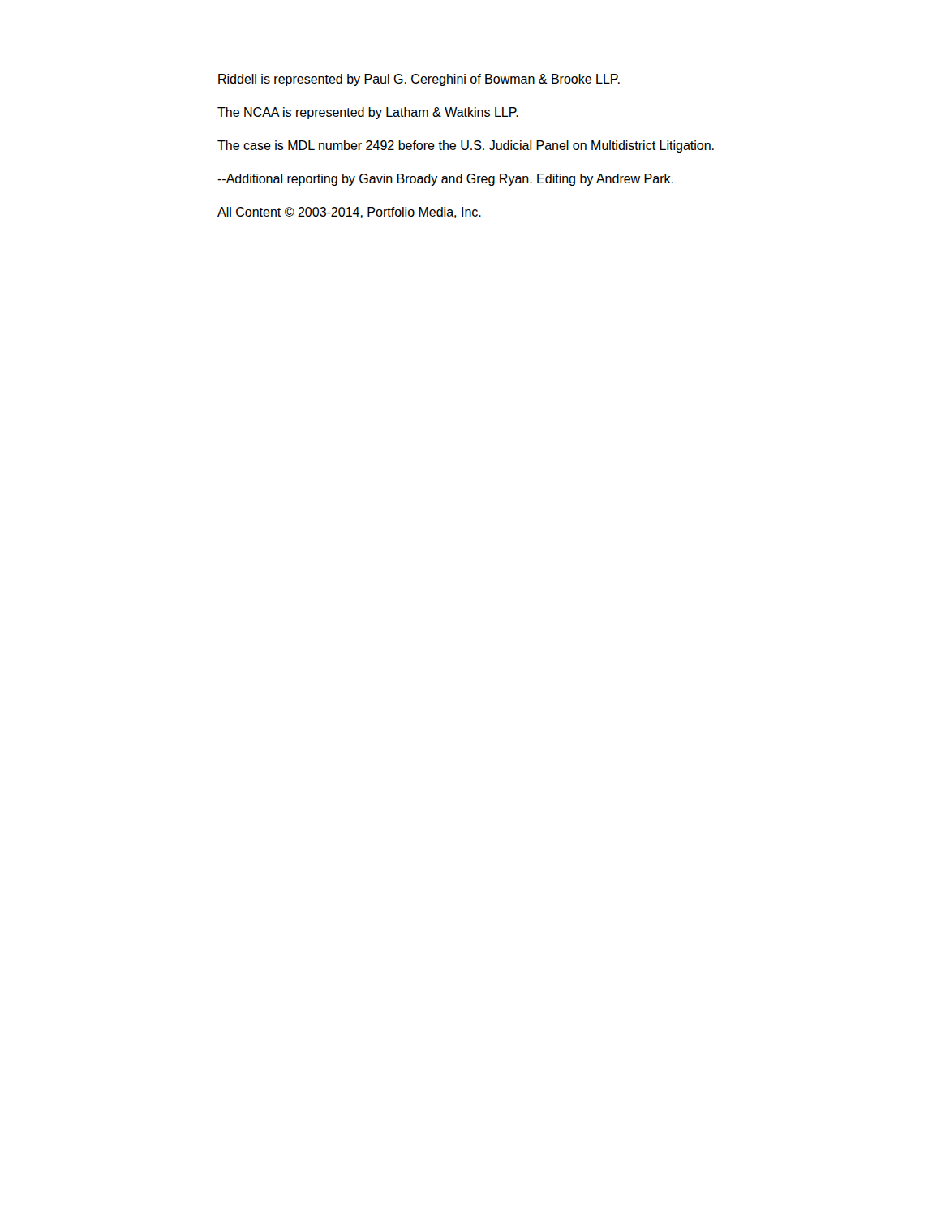Riddell is represented by Paul G. Cereghini of Bowman & Brooke LLP.
The NCAA is represented by Latham & Watkins LLP.
The case is MDL number 2492 before the U.S. Judicial Panel on Multidistrict Litigation.
--Additional reporting by Gavin Broady and Greg Ryan. Editing by Andrew Park.
All Content © 2003-2014, Portfolio Media, Inc.